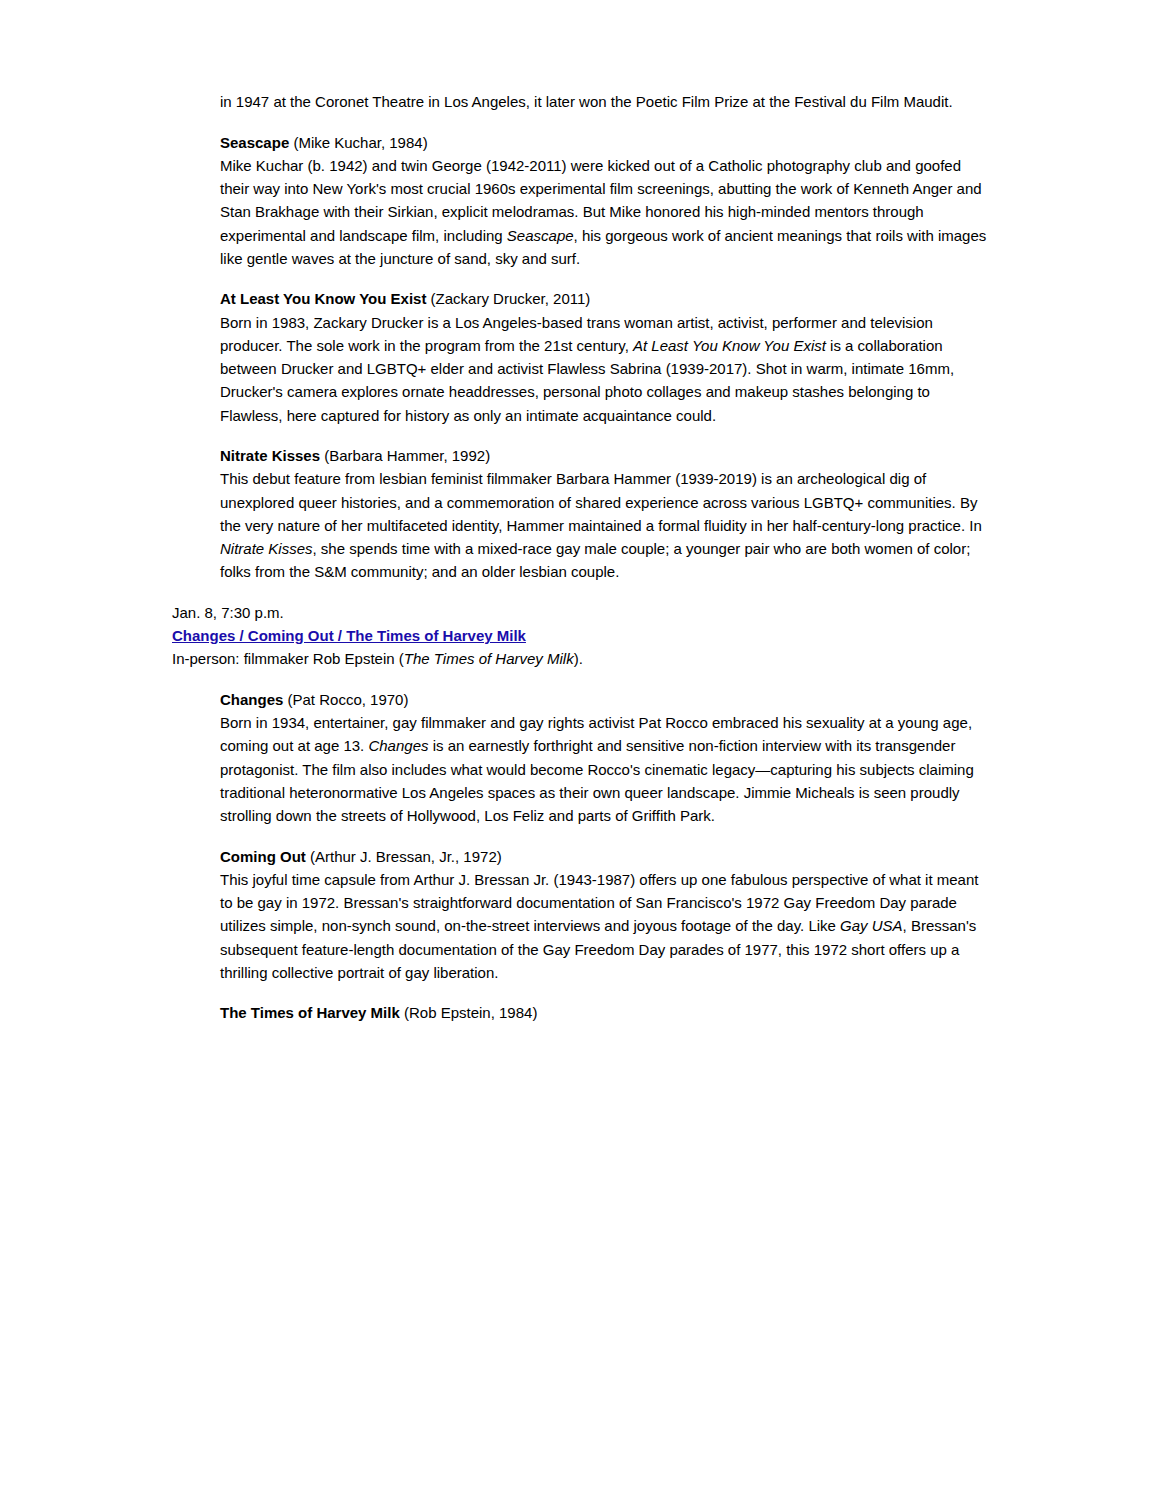in 1947 at the Coronet Theatre in Los Angeles, it later won the Poetic Film Prize at the Festival du Film Maudit.
Seascape (Mike Kuchar, 1984)
Mike Kuchar (b. 1942) and twin George (1942-2011) were kicked out of a Catholic photography club and goofed their way into New York's most crucial 1960s experimental film screenings, abutting the work of Kenneth Anger and Stan Brakhage with their Sirkian, explicit melodramas. But Mike honored his high-minded mentors through experimental and landscape film, including Seascape, his gorgeous work of ancient meanings that roils with images like gentle waves at the juncture of sand, sky and surf.
At Least You Know You Exist (Zackary Drucker, 2011)
Born in 1983, Zackary Drucker is a Los Angeles-based trans woman artist, activist, performer and television producer. The sole work in the program from the 21st century, At Least You Know You Exist is a collaboration between Drucker and LGBTQ+ elder and activist Flawless Sabrina (1939-2017). Shot in warm, intimate 16mm, Drucker's camera explores ornate headdresses, personal photo collages and makeup stashes belonging to Flawless, here captured for history as only an intimate acquaintance could.
Nitrate Kisses (Barbara Hammer, 1992)
This debut feature from lesbian feminist filmmaker Barbara Hammer (1939-2019) is an archeological dig of unexplored queer histories, and a commemoration of shared experience across various LGBTQ+ communities. By the very nature of her multifaceted identity, Hammer maintained a formal fluidity in her half-century-long practice. In Nitrate Kisses, she spends time with a mixed-race gay male couple; a younger pair who are both women of color; folks from the S&M community; and an older lesbian couple.
Jan. 8, 7:30 p.m.
Changes / Coming Out / The Times of Harvey Milk
In-person: filmmaker Rob Epstein (The Times of Harvey Milk).
Changes (Pat Rocco, 1970)
Born in 1934, entertainer, gay filmmaker and gay rights activist Pat Rocco embraced his sexuality at a young age, coming out at age 13. Changes is an earnestly forthright and sensitive non-fiction interview with its transgender protagonist. The film also includes what would become Rocco's cinematic legacy—capturing his subjects claiming traditional heteronormative Los Angeles spaces as their own queer landscape. Jimmie Micheals is seen proudly strolling down the streets of Hollywood, Los Feliz and parts of Griffith Park.
Coming Out (Arthur J. Bressan, Jr., 1972)
This joyful time capsule from Arthur J. Bressan Jr. (1943-1987) offers up one fabulous perspective of what it meant to be gay in 1972. Bressan's straightforward documentation of San Francisco's 1972 Gay Freedom Day parade utilizes simple, non-synch sound, on-the-street interviews and joyous footage of the day. Like Gay USA, Bressan's subsequent feature-length documentation of the Gay Freedom Day parades of 1977, this 1972 short offers up a thrilling collective portrait of gay liberation.
The Times of Harvey Milk (Rob Epstein, 1984)